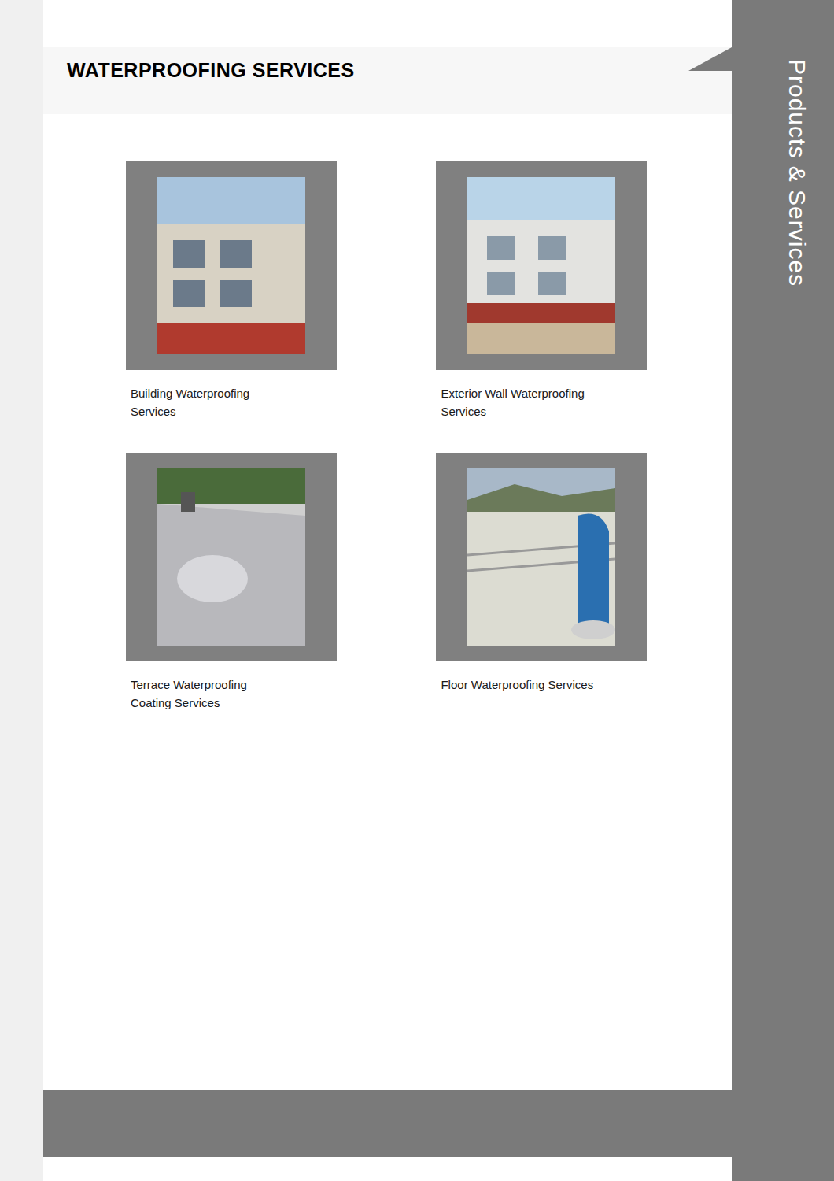WATERPROOFING SERVICES
Products & Services
Building Waterproofing
Services
Exterior Wall Waterproofing
Services
Terrace Waterproofing
Coating Services
Floor Waterproofing Services